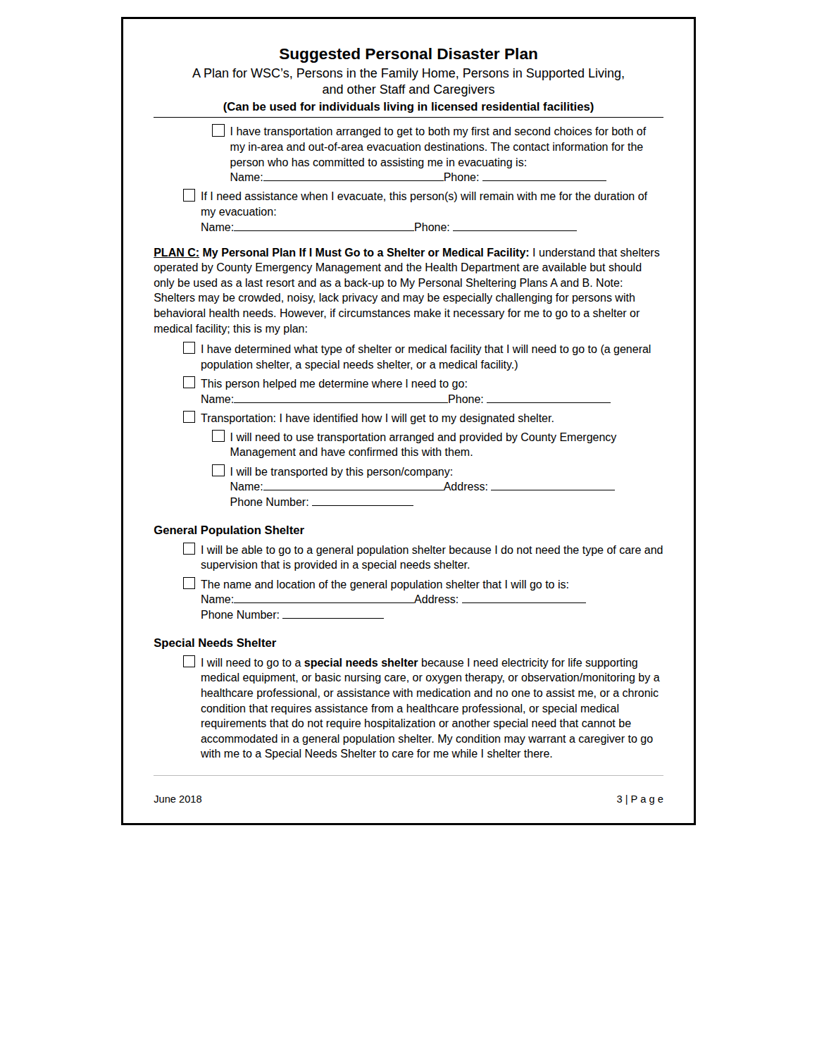Suggested Personal Disaster Plan
A Plan for WSC’s, Persons in the Family Home, Persons in Supported Living,
and other Staff and Caregivers
(Can be used for individuals living in licensed residential facilities)
I have transportation arranged to get to both my first and second choices for both of my in-area and out-of-area evacuation destinations. The contact information for the person who has committed to assisting me in evacuating is:
Name: Phone:
If I need assistance when I evacuate, this person(s) will remain with me for the duration of my evacuation:
Name: Phone:
PLAN C: My Personal Plan If I Must Go to a Shelter or Medical Facility: I understand that shelters operated by County Emergency Management and the Health Department are available but should only be used as a last resort and as a back-up to My Personal Sheltering Plans A and B. Note: Shelters may be crowded, noisy, lack privacy and may be especially challenging for persons with behavioral health needs. However, if circumstances make it necessary for me to go to a shelter or medical facility; this is my plan:
I have determined what type of shelter or medical facility that I will need to go to (a general population shelter, a special needs shelter, or a medical facility.)
This person helped me determine where l need to go:
Name: Phone:
Transportation: I have identified how I will get to my designated shelter.
I will need to use transportation arranged and provided by County Emergency Management and have confirmed this with them.
I will be transported by this person/company:
Name: Address:
Phone Number:
General Population Shelter
I will be able to go to a general population shelter because I do not need the type of care and supervision that is provided in a special needs shelter.
The name and location of the general population shelter that I will go to is:
Name: Address:
Phone Number:
Special Needs Shelter
I will need to go to a special needs shelter because I need electricity for life supporting medical equipment, or basic nursing care, or oxygen therapy, or observation/monitoring by a healthcare professional, or assistance with medication and no one to assist me, or a chronic condition that requires assistance from a healthcare professional, or special medical requirements that do not require hospitalization or another special need that cannot be accommodated in a general population shelter. My condition may warrant a caregiver to go with me to a Special Needs Shelter to care for me while I shelter there.
June 2018
3 | P a g e